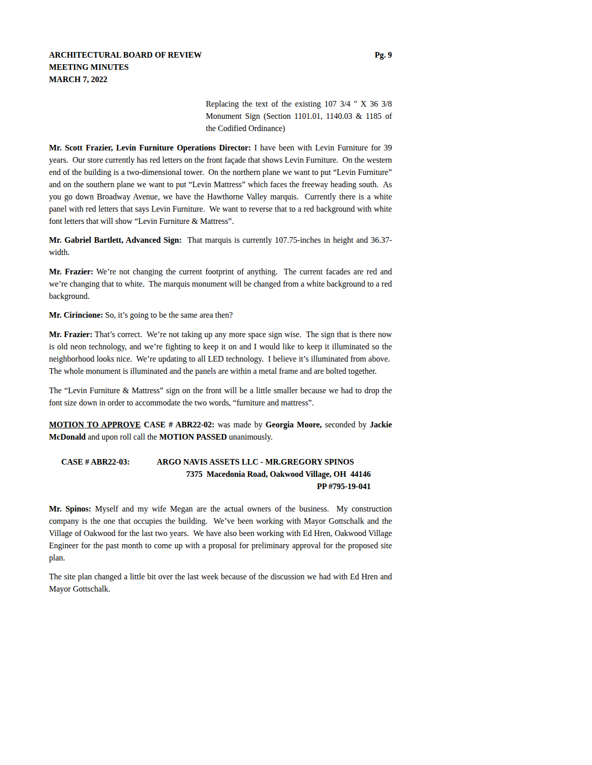Architectural Board of Review Pg. 9
Meeting Minutes
March 7, 2022
Replacing the text of the existing 107 3/4 " X 36 3/8 Monument Sign (Section 1101.01, 1140.03 & 1185 of the Codified Ordinance)
Mr. Scott Frazier, Levin Furniture Operations Director: I have been with Levin Furniture for 39 years. Our store currently has red letters on the front façade that shows Levin Furniture. On the western end of the building is a two-dimensional tower. On the northern plane we want to put “Levin Furniture” and on the southern plane we want to put “Levin Mattress” which faces the freeway heading south. As you go down Broadway Avenue, we have the Hawthorne Valley marquis. Currently there is a white panel with red letters that says Levin Furniture. We want to reverse that to a red background with white font letters that will show “Levin Furniture & Mattress”.
Mr. Gabriel Bartlett, Advanced Sign: That marquis is currently 107.75-inches in height and 36.37-width.
Mr. Frazier: We’re not changing the current footprint of anything. The current facades are red and we’re changing that to white. The marquis monument will be changed from a white background to a red background.
Mr. Cirincione: So, it’s going to be the same area then?
Mr. Frazier: That’s correct. We’re not taking up any more space sign wise. The sign that is there now is old neon technology, and we’re fighting to keep it on and I would like to keep it illuminated so the neighborhood looks nice. We’re updating to all LED technology. I believe it’s illuminated from above. The whole monument is illuminated and the panels are within a metal frame and are bolted together.
The “Levin Furniture & Mattress” sign on the front will be a little smaller because we had to drop the font size down in order to accommodate the two words, “furniture and mattress”.
MOTION TO APPROVE CASE # ABR22-02: was made by Georgia Moore, seconded by Jackie McDonald and upon roll call the MOTION PASSED unanimously.
CASE # ABR22-03: ARGO NAVIS ASSETS LLC - MR.GREGORY SPINOS 7375 Macedonia Road, Oakwood Village, OH 44146 PP #795-19-041
Mr. Spinos: Myself and my wife Megan are the actual owners of the business. My construction company is the one that occupies the building. We’ve been working with Mayor Gottschalk and the Village of Oakwood for the last two years. We have also been working with Ed Hren, Oakwood Village Engineer for the past month to come up with a proposal for preliminary approval for the proposed site plan.
The site plan changed a little bit over the last week because of the discussion we had with Ed Hren and Mayor Gottschalk.